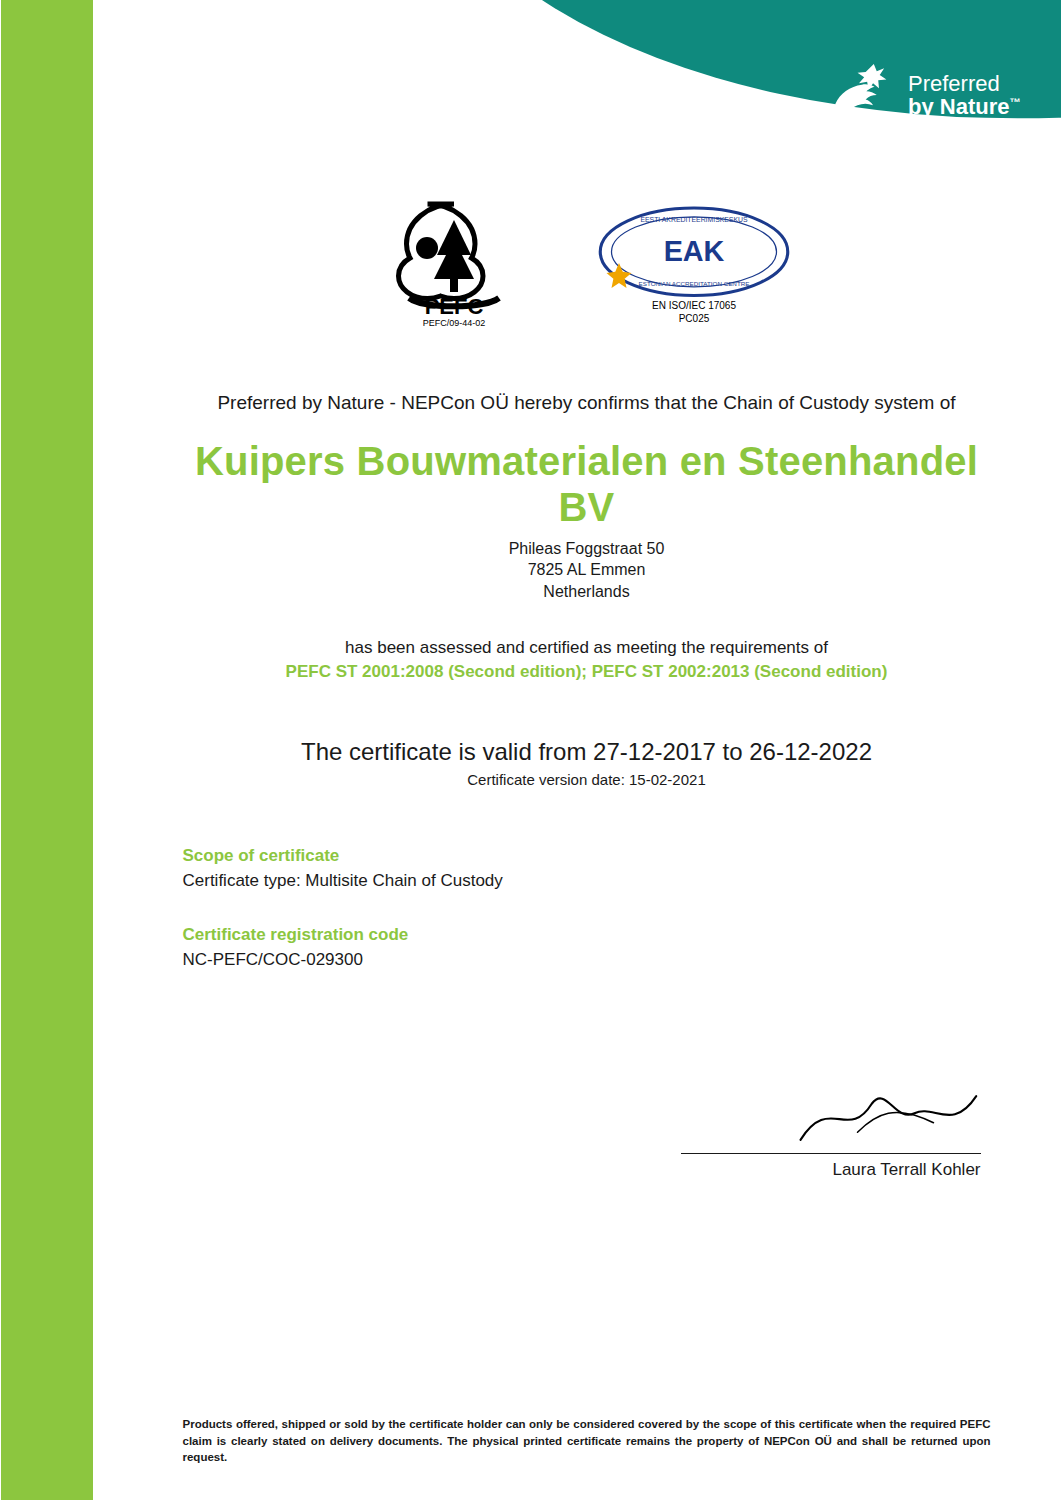Preferred
by Nature™
Preferred by NatureTM
PEFC PEFC/09-44-02 EAK EESTI AKREDITEERIMISKESKUS ESTONIAN ACCREDITATION CENTRE EN ISO/IEC 17065 PC025
Preferred by Nature - NEPCon OÜ hereby confirms that the Chain of Custody system of
Kuipers Bouwmaterialen en Steenhandel BV
Phileas Foggstraat 50
7825 AL Emmen
Netherlands
has been assessed and certified as meeting the requirements of
PEFC ST 2001:2008 (Second edition); PEFC ST 2002:2013 (Second edition)
The certificate is valid from 27-12-2017 to 26-12-2022
Certificate version date: 15-02-2021
Scope of certificate
Certificate type: Multisite Chain of Custody
Certificate registration code
NC-PEFC/COC-029300
Laura Terrall Kohler
Products offered, shipped or sold by the certificate holder can only be considered covered by the scope of this certificate when the required PEFC claim is clearly stated on delivery documents. The physical printed certificate remains the property of NEPCon OÜ and shall be returned upon request.